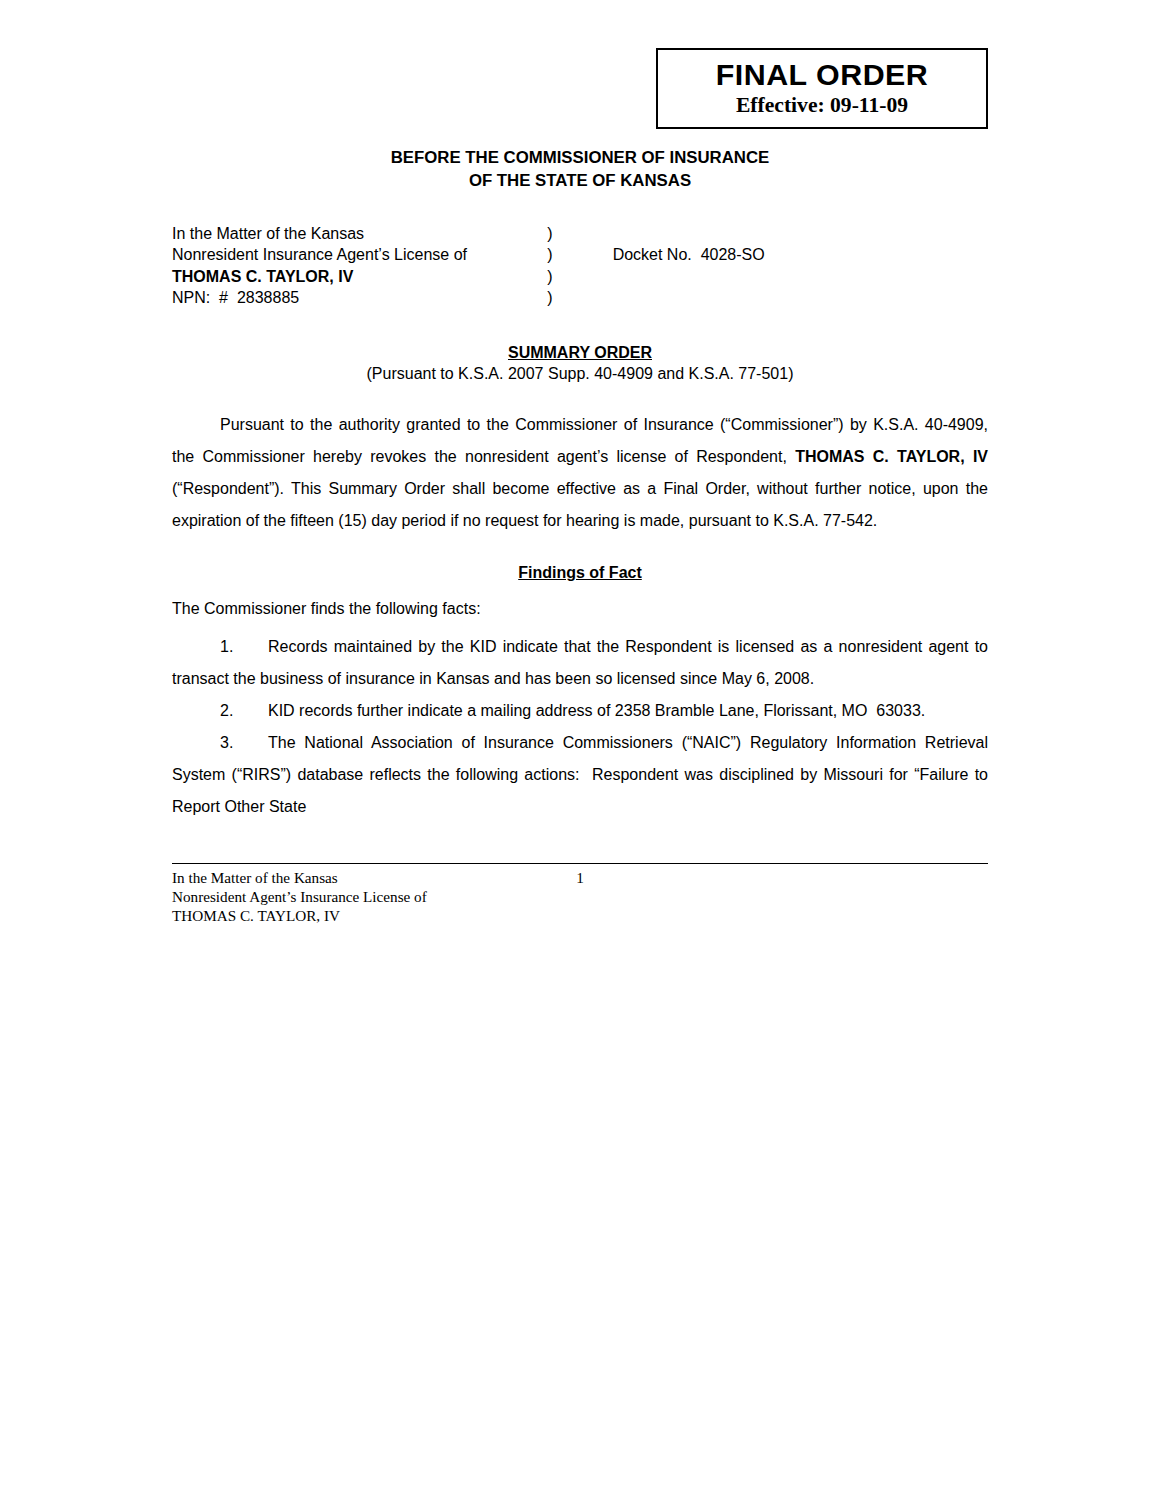FINAL ORDER
Effective: 09-11-09
BEFORE THE COMMISSIONER OF INSURANCE
OF THE STATE OF KANSAS
| In the Matter of the Kansas | ) | |
| Nonresident Insurance Agent’s License of | ) | Docket No. 4028-SO |
| THOMAS C. TAYLOR, IV | ) | |
| NPN: # 2838885 | ) | |
SUMMARY ORDER
(Pursuant to K.S.A. 2007 Supp. 40-4909 and K.S.A. 77-501)
Pursuant to the authority granted to the Commissioner of Insurance (“Commissioner”) by K.S.A. 40-4909, the Commissioner hereby revokes the nonresident agent’s license of Respondent, THOMAS C. TAYLOR, IV (“Respondent”). This Summary Order shall become effective as a Final Order, without further notice, upon the expiration of the fifteen (15) day period if no request for hearing is made, pursuant to K.S.A. 77-542.
Findings of Fact
The Commissioner finds the following facts:
Records maintained by the KID indicate that the Respondent is licensed as a nonresident agent to transact the business of insurance in Kansas and has been so licensed since May 6, 2008.
KID records further indicate a mailing address of 2358 Bramble Lane, Florissant, MO 63033.
The National Association of Insurance Commissioners (“NAIC”) Regulatory Information Retrieval System (“RIRS”) database reflects the following actions: Respondent was disciplined by Missouri for “Failure to Report Other State
1 In the Matter of the Kansas
Nonresident Agent’s Insurance License of
THOMAS C. TAYLOR, IV